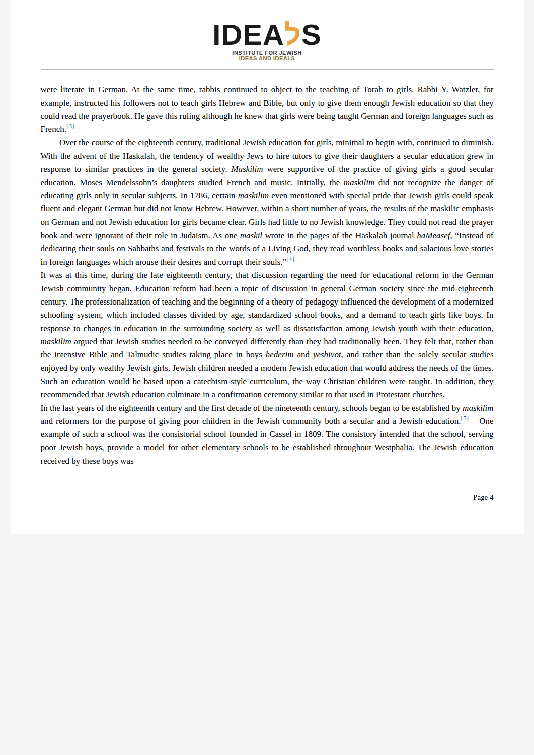IDEAלS
INSTITUTE FOR JEWISH
IDEAS AND IDEALS
were literate in German. At the same time, rabbis continued to object to the teaching of Torah to girls. Rabbi Y. Watzler, for example, instructed his followers not to teach girls Hebrew and Bible, but only to give them enough Jewish education so that they could read the prayerbook. He gave this ruling although he knew that girls were being taught German and foreign languages such as French.[3]
Over the course of the eighteenth century, traditional Jewish education for girls, minimal to begin with, continued to diminish. With the advent of the Haskalah, the tendency of wealthy Jews to hire tutors to give their daughters a secular education grew in response to similar practices in the general society. Maskilim were supportive of the practice of giving girls a good secular education. Moses Mendelssohn’s daughters studied French and music. Initially, the maskilim did not recognize the danger of educating girls only in secular subjects. In 1786, certain maskilim even mentioned with special pride that Jewish girls could speak fluent and elegant German but did not know Hebrew. However, within a short number of years, the results of the maskilic emphasis on German and not Jewish education for girls became clear. Girls had little to no Jewish knowledge. They could not read the prayer book and were ignorant of their role in Judaism. As one maskil wrote in the pages of the Haskalah journal haMeasef, “Instead of dedicating their souls on Sabbaths and festivals to the words of a Living God, they read worthless books and salacious love stories in foreign languages which arouse their desires and corrupt their souls.”[4]
It was at this time, during the late eighteenth century, that discussion regarding the need for educational reform in the German Jewish community began. Education reform had been a topic of discussion in general German society since the mid-eighteenth century. The professionalization of teaching and the beginning of a theory of pedagogy influenced the development of a modernized schooling system, which included classes divided by age, standardized school books, and a demand to teach girls like boys. In response to changes in education in the surrounding society as well as dissatisfaction among Jewish youth with their education, maskilim argued that Jewish studies needed to be conveyed differently than they had traditionally been. They felt that, rather than the intensive Bible and Talmudic studies taking place in boys hederim and yeshivot, and rather than the solely secular studies enjoyed by only wealthy Jewish girls, Jewish children needed a modern Jewish education that would address the needs of the times. Such an education would be based upon a catechism-style curriculum, the way Christian children were taught. In addition, they recommended that Jewish education culminate in a confirmation ceremony similar to that used in Protestant churches.
In the last years of the eighteenth century and the first decade of the nineteenth century, schools began to be established by maskilim and reformers for the purpose of giving poor children in the Jewish community both a secular and a Jewish education.[5] One example of such a school was the consistorial school founded in Cassel in 1809. The consistory intended that the school, serving poor Jewish boys, provide a model for other elementary schools to be established throughout Westphalia. The Jewish education received by these boys was
Page 4